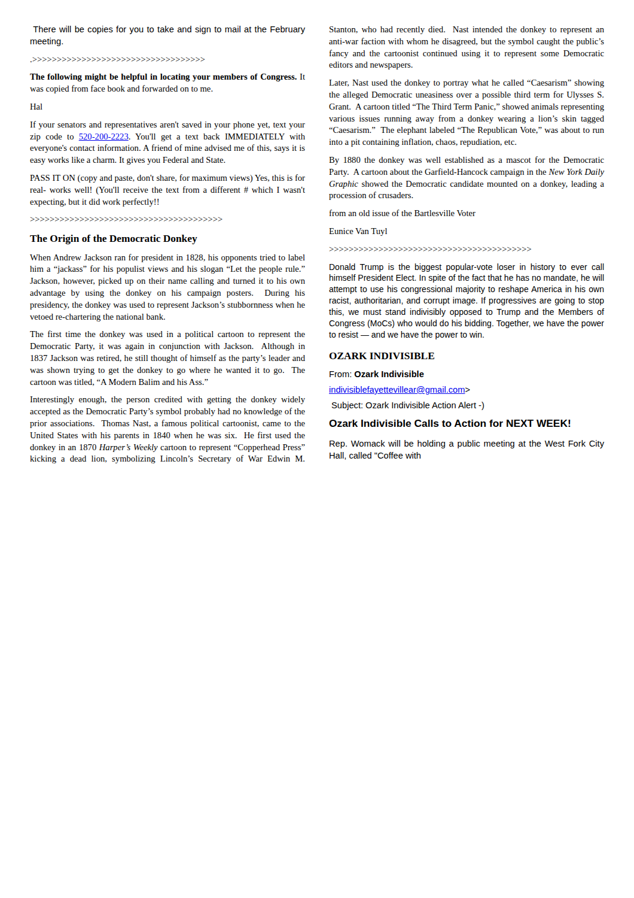There will be copies for you to take and sign to mail at the February meeting.
.>>>>>>>>>>>>>>>>>>>>>>>>>>>>>>>>>>>
The following might be helpful in locating your members of Congress. It was copied from face book and forwarded on to me.
Hal
If your senators and representatives aren't saved in your phone yet, text your zip code to 520-200-2223. You'll get a text back IMMEDIATELY with everyone's contact information. A friend of mine advised me of this, says it is easy works like a charm. It gives you Federal and State.
PASS IT ON (copy and paste, don't share, for maximum views) Yes, this is for real- works well! (You'll receive the text from a different # which I wasn't expecting, but it did work perfectly!!
>>>>>>>>>>>>>>>>>>>>>>>>>>>>>>>>>>>>>>>
The Origin of the Democratic Donkey
When Andrew Jackson ran for president in 1828, his opponents tried to label him a “jackass” for his populist views and his slogan “Let the people rule.” Jackson, however, picked up on their name calling and turned it to his own advantage by using the donkey on his campaign posters. During his presidency, the donkey was used to represent Jackson’s stubbornness when he vetoed re-chartering the national bank.
The first time the donkey was used in a political cartoon to represent the Democratic Party, it was again in conjunction with Jackson. Although in 1837 Jackson was retired, he still thought of himself as the party’s leader and was shown trying to get the donkey to go where he wanted it to go. The cartoon was titled, “A Modern Balim and his Ass.”
Interestingly enough, the person credited with getting the donkey widely accepted as the Democratic Party’s symbol probably had no knowledge of the prior associations. Thomas Nast, a famous political cartoonist, came to the United States with his parents in 1840 when he was six. He first used the donkey in an 1870 Harper’s Weekly cartoon to represent “Copperhead Press” kicking a dead lion, symbolizing Lincoln’s Secretary of War Edwin M. Stanton, who had recently died. Nast intended the donkey to represent an anti-war faction with whom he disagreed, but the symbol caught the public’s fancy and the cartoonist continued using it to represent some Democratic editors and newspapers.
Later, Nast used the donkey to portray what he called “Caesarism” showing the alleged Democratic uneasiness over a possible third term for Ulysses S. Grant. A cartoon titled “The Third Term Panic,” showed animals representing various issues running away from a donkey wearing a lion’s skin tagged “Caesarism.” The elephant labeled “The Republican Vote,” was about to run into a pit containing inflation, chaos, repudiation, etc.
By 1880 the donkey was well established as a mascot for the Democratic Party. A cartoon about the Garfield-Hancock campaign in the New York Daily Graphic showed the Democratic candidate mounted on a donkey, leading a procession of crusaders.
from an old issue of the Bartlesville Voter
Eunice Van Tuyl
>>>>>>>>>>>>>>>>>>>>>>>>>>>>>>>>>>>>>>>>>
Donald Trump is the biggest popular-vote loser in history to ever call himself President Elect. In spite of the fact that he has no mandate, he will attempt to use his congressional majority to reshape America in his own racist, authoritarian, and corrupt image. If progressives are going to stop this, we must stand indivisibly opposed to Trump and the Members of Congress (MoCs) who would do his bidding. Together, we have the power to resist — and we have the power to win.
OZARK INDIVISIBLE
From: Ozark Indivisible
indivisiblefayettevillear@gmail.com>
Subject: Ozark Indivisible Action Alert -)
Ozark Indivisible Calls to Action for NEXT WEEK!
Rep. Womack will be holding a public meeting at the West Fork City Hall, called "Coffee with